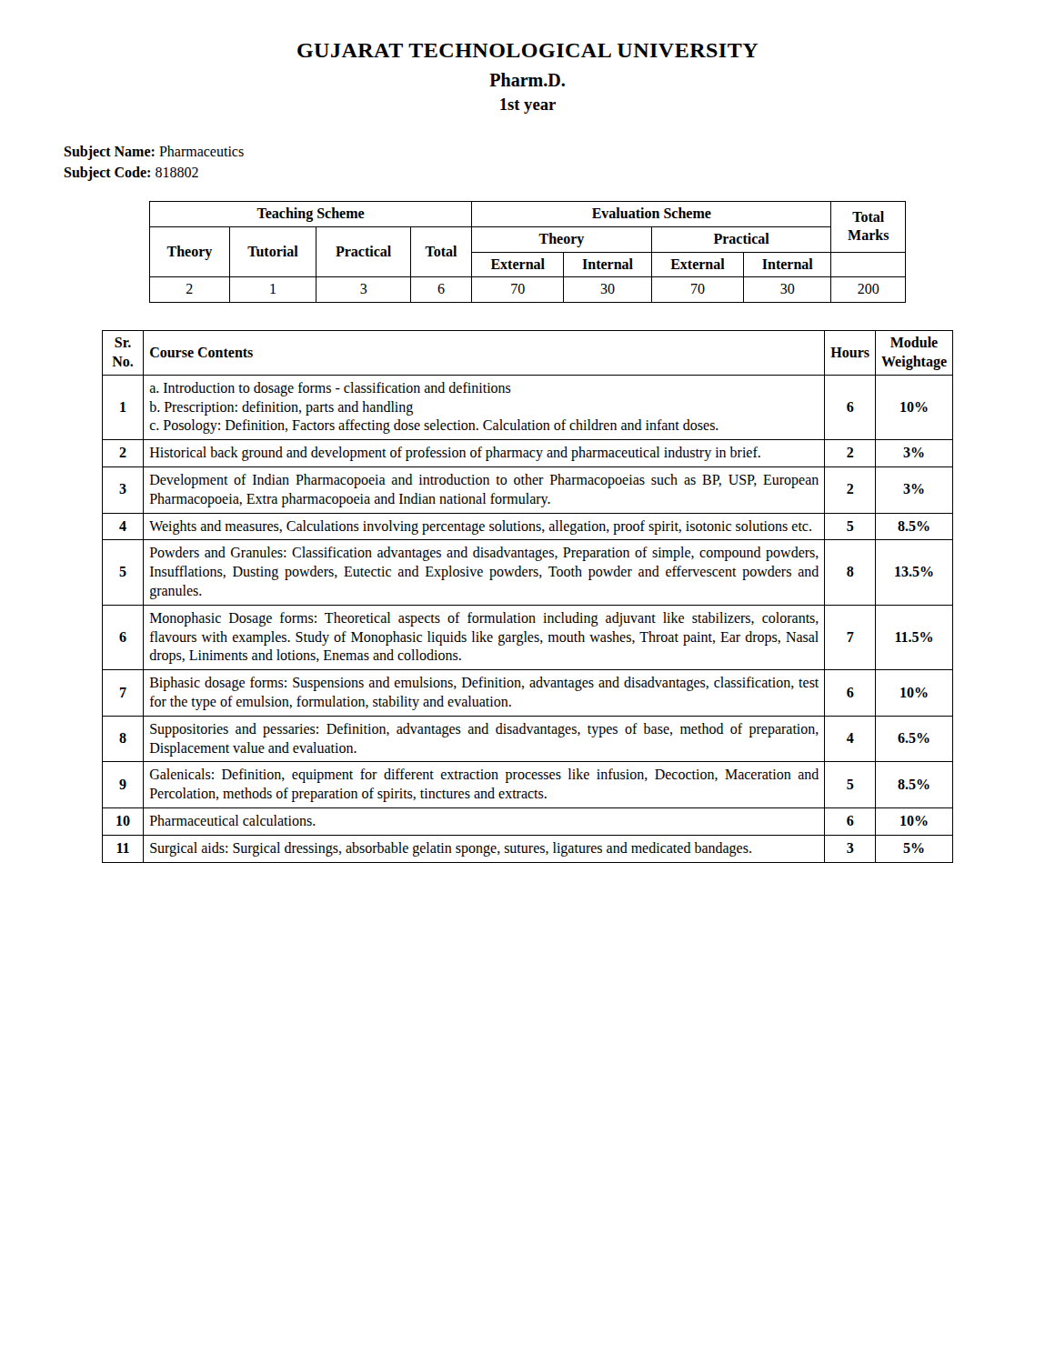GUJARAT TECHNOLOGICAL UNIVERSITY
Pharm.D.
1st year
Subject Name: Pharmaceutics
Subject Code: 818802
| Teaching Scheme | Evaluation Scheme | Total Marks |
| --- | --- | --- |
| Theory | Tutorial | Practical | Total | Theory | Practical |
| External | Internal | External | Internal | |
| 2 | 1 | 3 | 6 | 70 | 30 | 70 | 30 | 200 |
| Sr. No. | Course Contents | Hours | Module Weightage |
| --- | --- | --- | --- |
| 1 | a. Introduction to dosage forms - classification and definitions b. Prescription: definition, parts and handling c. Posology: Definition, Factors affecting dose selection. Calculation of children and infant doses. | 6 | 10% |
| 2 | Historical back ground and development of profession of pharmacy and pharmaceutical industry in brief. | 2 | 3% |
| 3 | Development of Indian Pharmacopoeia and introduction to other Pharmacopoeias such as BP, USP, European Pharmacopoeia, Extra pharmacopoeia and Indian national formulary. | 2 | 3% |
| 4 | Weights and measures, Calculations involving percentage solutions, allegation, proof spirit, isotonic solutions etc. | 5 | 8.5% |
| 5 | Powders and Granules: Classification advantages and disadvantages, Preparation of simple, compound powders, Insufflations, Dusting powders, Eutectic and Explosive powders, Tooth powder and effervescent powders and granules. | 8 | 13.5% |
| 6 | Monophasic Dosage forms: Theoretical aspects of formulation including adjuvant like stabilizers, colorants, flavours with examples. Study of Monophasic liquids like gargles, mouth washes, Throat paint, Ear drops, Nasal drops, Liniments and lotions, Enemas and collodions. | 7 | 11.5% |
| 7 | Biphasic dosage forms: Suspensions and emulsions, Definition, advantages and disadvantages, classification, test for the type of emulsion, formulation, stability and evaluation. | 6 | 10% |
| 8 | Suppositories and pessaries: Definition, advantages and disadvantages, types of base, method of preparation, Displacement value and evaluation. | 4 | 6.5% |
| 9 | Galenicals: Definition, equipment for different extraction processes like infusion, Decoction, Maceration and Percolation, methods of preparation of spirits, tinctures and extracts. | 5 | 8.5% |
| 10 | Pharmaceutical calculations. | 6 | 10% |
| 11 | Surgical aids: Surgical dressings, absorbable gelatin sponge, sutures, ligatures and medicated bandages. | 3 | 5% |